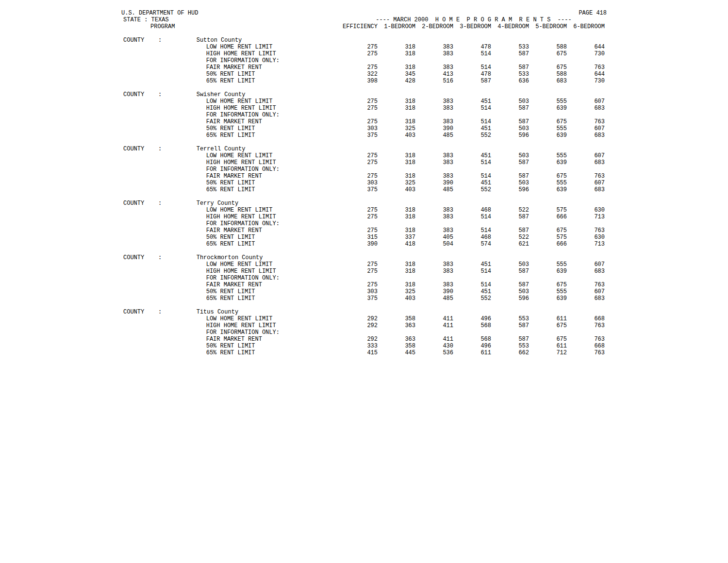U.S. DEPARTMENT OF HUD PAGE 418
| STATE : TEXAS | ---- MARCH 2000 H O M E P R O G R A M R E N T S ---- |
| PROGRAM | EFFICIENCY | 1-BEDROOM | 2-BEDROOM | 3-BEDROOM | 4-BEDROOM | 5-BEDROOM | 6-BEDROOM |
| COUNTY : | Sutton County | |
| | LOW HOME RENT LIMIT | 275 | 318 | 383 | 478 | 533 | 588 | 644 |
| | HIGH HOME RENT LIMIT | 275 | 318 | 383 | 514 | 587 | 675 | 730 |
| | FOR INFORMATION ONLY: | |
| | FAIR MARKET RENT | 275 | 318 | 383 | 514 | 587 | 675 | 763 |
| | 50% RENT LIMIT | 322 | 345 | 413 | 478 | 533 | 588 | 644 |
| | 65% RENT LIMIT | 398 | 428 | 516 | 587 | 636 | 683 | 730 |
| COUNTY : | Swisher County | |
| | LOW HOME RENT LIMIT | 275 | 318 | 383 | 451 | 503 | 555 | 607 |
| | HIGH HOME RENT LIMIT | 275 | 318 | 383 | 514 | 587 | 639 | 683 |
| | FOR INFORMATION ONLY: | |
| | FAIR MARKET RENT | 275 | 318 | 383 | 514 | 587 | 675 | 763 |
| | 50% RENT LIMIT | 303 | 325 | 390 | 451 | 503 | 555 | 607 |
| | 65% RENT LIMIT | 375 | 403 | 485 | 552 | 596 | 639 | 683 |
| COUNTY : | Terrell County | |
| | LOW HOME RENT LIMIT | 275 | 318 | 383 | 451 | 503 | 555 | 607 |
| | HIGH HOME RENT LIMIT | 275 | 318 | 383 | 514 | 587 | 639 | 683 |
| | FOR INFORMATION ONLY: | |
| | FAIR MARKET RENT | 275 | 318 | 383 | 514 | 587 | 675 | 763 |
| | 50% RENT LIMIT | 303 | 325 | 390 | 451 | 503 | 555 | 607 |
| | 65% RENT LIMIT | 375 | 403 | 485 | 552 | 596 | 639 | 683 |
| COUNTY : | Terry County | |
| | LOW HOME RENT LIMIT | 275 | 318 | 383 | 468 | 522 | 575 | 630 |
| | HIGH HOME RENT LIMIT | 275 | 318 | 383 | 514 | 587 | 666 | 713 |
| | FOR INFORMATION ONLY: | |
| | FAIR MARKET RENT | 275 | 318 | 383 | 514 | 587 | 675 | 763 |
| | 50% RENT LIMIT | 315 | 337 | 405 | 468 | 522 | 575 | 630 |
| | 65% RENT LIMIT | 390 | 418 | 504 | 574 | 621 | 666 | 713 |
| COUNTY : | Throckmorton County | |
| | LOW HOME RENT LIMIT | 275 | 318 | 383 | 451 | 503 | 555 | 607 |
| | HIGH HOME RENT LIMIT | 275 | 318 | 383 | 514 | 587 | 639 | 683 |
| | FOR INFORMATION ONLY: | |
| | FAIR MARKET RENT | 275 | 318 | 383 | 514 | 587 | 675 | 763 |
| | 50% RENT LIMIT | 303 | 325 | 390 | 451 | 503 | 555 | 607 |
| | 65% RENT LIMIT | 375 | 403 | 485 | 552 | 596 | 639 | 683 |
| COUNTY : | Titus County | |
| | LOW HOME RENT LIMIT | 292 | 358 | 411 | 496 | 553 | 611 | 668 |
| | HIGH HOME RENT LIMIT | 292 | 363 | 411 | 568 | 587 | 675 | 763 |
| | FOR INFORMATION ONLY: | |
| | FAIR MARKET RENT | 292 | 363 | 411 | 568 | 587 | 675 | 763 |
| | 50% RENT LIMIT | 333 | 358 | 430 | 496 | 553 | 611 | 668 |
| | 65% RENT LIMIT | 415 | 445 | 536 | 611 | 662 | 712 | 763 |